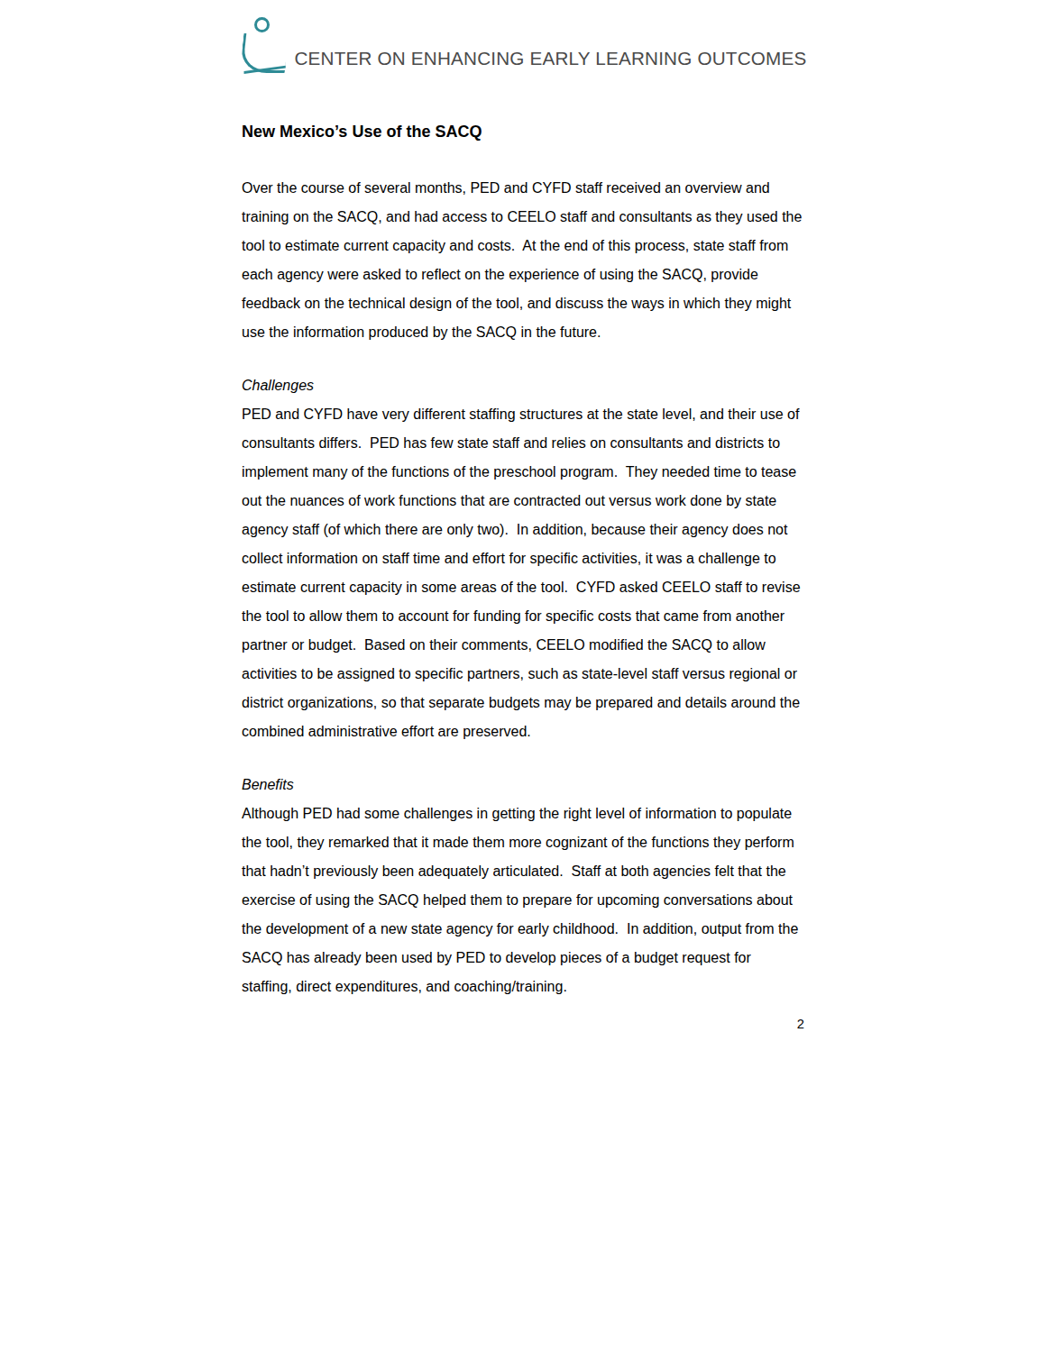CENTER ON ENHANCING EARLY LEARNING OUTCOMES
New Mexico’s Use of the SACQ
Over the course of several months, PED and CYFD staff received an overview and training on the SACQ, and had access to CEELO staff and consultants as they used the tool to estimate current capacity and costs. At the end of this process, state staff from each agency were asked to reflect on the experience of using the SACQ, provide feedback on the technical design of the tool, and discuss the ways in which they might use the information produced by the SACQ in the future.
Challenges
PED and CYFD have very different staffing structures at the state level, and their use of consultants differs. PED has few state staff and relies on consultants and districts to implement many of the functions of the preschool program. They needed time to tease out the nuances of work functions that are contracted out versus work done by state agency staff (of which there are only two). In addition, because their agency does not collect information on staff time and effort for specific activities, it was a challenge to estimate current capacity in some areas of the tool. CYFD asked CEELO staff to revise the tool to allow them to account for funding for specific costs that came from another partner or budget. Based on their comments, CEELO modified the SACQ to allow activities to be assigned to specific partners, such as state-level staff versus regional or district organizations, so that separate budgets may be prepared and details around the combined administrative effort are preserved.
Benefits
Although PED had some challenges in getting the right level of information to populate the tool, they remarked that it made them more cognizant of the functions they perform that hadn’t previously been adequately articulated. Staff at both agencies felt that the exercise of using the SACQ helped them to prepare for upcoming conversations about the development of a new state agency for early childhood. In addition, output from the SACQ has already been used by PED to develop pieces of a budget request for staffing, direct expenditures, and coaching/training.
2